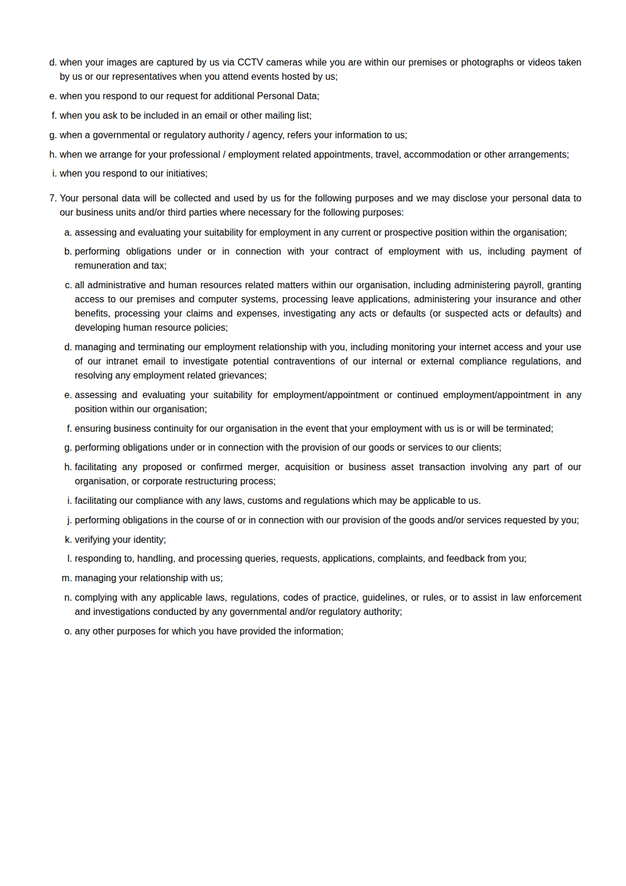when your images are captured by us via CCTV cameras while you are within our premises or photographs or videos taken by us or our representatives when you attend events hosted by us;
when you respond to our request for additional Personal Data;
when you ask to be included in an email or other mailing list;
when a governmental or regulatory authority / agency, refers your information to us;
when we arrange for your professional / employment related appointments, travel, accommodation or other arrangements;
when you respond to our initiatives;
Your personal data will be collected and used by us for the following purposes and we may disclose your personal data to our business units and/or third parties where necessary for the following purposes:
assessing and evaluating your suitability for employment in any current or prospective position within the organisation;
performing obligations under or in connection with your contract of employment with us, including payment of remuneration and tax;
all administrative and human resources related matters within our organisation, including administering payroll, granting access to our premises and computer systems, processing leave applications, administering your insurance and other benefits, processing your claims and expenses, investigating any acts or defaults (or suspected acts or defaults) and developing human resource policies;
managing and terminating our employment relationship with you, including monitoring your internet access and your use of our intranet email to investigate potential contraventions of our internal or external compliance regulations, and resolving any employment related grievances;
assessing and evaluating your suitability for employment/appointment or continued employment/appointment in any position within our organisation;
ensuring business continuity for our organisation in the event that your employment with us is or will be terminated;
performing obligations under or in connection with the provision of our goods or services to our clients;
facilitating any proposed or confirmed merger, acquisition or business asset transaction involving any part of our organisation, or corporate restructuring process;
facilitating our compliance with any laws, customs and regulations which may be applicable to us.
performing obligations in the course of or in connection with our provision of the goods and/or services requested by you;
verifying your identity;
responding to, handling, and processing queries, requests, applications, complaints, and feedback from you;
managing your relationship with us;
complying with any applicable laws, regulations, codes of practice, guidelines, or rules, or to assist in law enforcement and investigations conducted by any governmental and/or regulatory authority;
any other purposes for which you have provided the information;